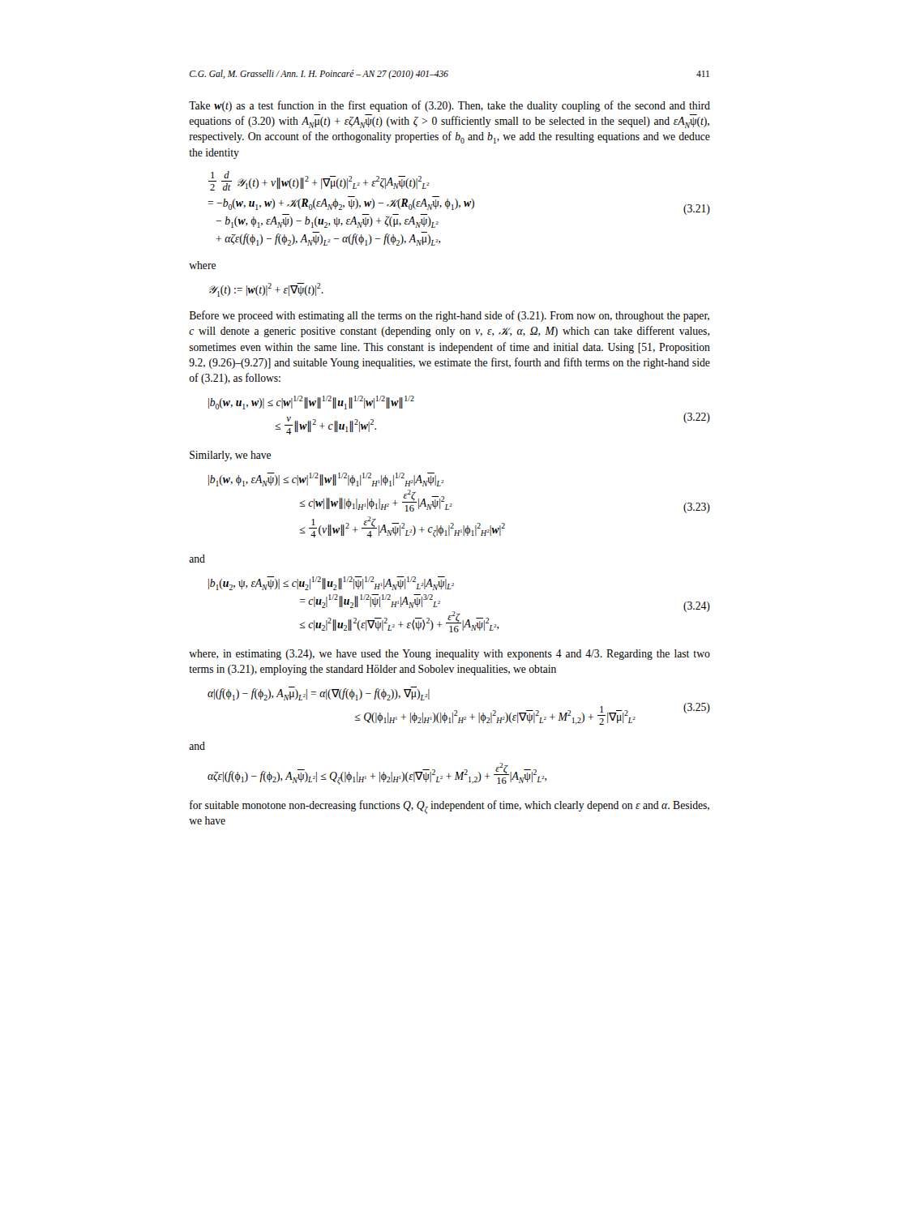C.G. Gal, M. Grasselli / Ann. I. H. Poincaré – AN 27 (2010) 401–436
411
Take w(t) as a test function in the first equation of (3.20). Then, take the duality coupling of the second and third equations of (3.20) with AN μ(t) + εζAN ψ(t) (with ζ > 0 sufficiently small to be selected in the sequel) and εAN ψ(t), respectively. On account of the orthogonality properties of b0 and b1, we add the resulting equations and we deduce the identity
12 ddt 𝒴1(t) + ν∥w(t)∥2 + |∇μ(t)|2L2 + ε2ζ|AN ψ(t)|2L2
= −b0(w, u1, w) + 𝒦(R0(εANϕ2, ψ), w) − 𝒦(R0(εAN ψ, ϕ1), w)
− b1(w, ϕ1, εAN ψ) − b1(u2, ψ, εAN ψ) + ζ(μ, εAN ψ)L2
+ αζε(f(ϕ1) − f(ϕ2), AN ψ)L2 − α(f(ϕ1) − f(ϕ2), AN μ)L2,
(3.21)
where
𝒴1(t) := |w(t)|2 + ε|∇ψ(t)|2.
Before we proceed with estimating all the terms on the right-hand side of (3.21). From now on, throughout the paper, c will denote a generic positive constant (depending only on ν, ε, 𝒦, α, Ω, M) which can take different values, sometimes even within the same line. This constant is independent of time and initial data. Using [51, Proposition 9.2, (9.26)–(9.27)] and suitable Young inequalities, we estimate the first, fourth and fifth terms on the right-hand side of (3.21), as follows:
|b0(w, u1, w)| ≤ c|w|1/2∥w∥1/2∥u1∥1/2|w|1/2∥w∥1/2
≤ ν 4∥w∥2 + c∥u1∥2|w|2.
(3.22)
Similarly, we have
|b1(w, ϕ1, εAN ψ)| ≤ c|w|1/2∥w∥1/2|ϕ1|1/2H1|ϕ1|1/2H2|AN ψ|L2
≤ c|w|∥w∥|ϕ1|H1|ϕ1|H2 + ε2ζ 16|AN ψ|2L2
≤ 14(ν∥w∥2 + ε2ζ 4|AN ψ|2L2) + cζ|ϕ1|2H1|ϕ1|2H2|w|2
(3.23)
and
|b1(u2, ψ, εAN ψ)| ≤ c|u2|1/2∥u2∥1/2|ψ|1/2H1|AN ψ|1/2L2|AN ψ|L2
= c|u2|1/2∥u2∥1/2|ψ|1/2H1|AN ψ|3/2L2
≤ c|u2|2∥u2∥2(ε|∇ψ|2L2 + ε⟨ψ⟩2) + ε2ζ 16|AN ψ|2L2,
(3.24)
where, in estimating (3.24), we have used the Young inequality with exponents 4 and 4/3. Regarding the last two terms in (3.21), employing the standard Hölder and Sobolev inequalities, we obtain
α|(f(ϕ1) − f(ϕ2), AN μ)L2| = α|(∇(f(ϕ1) − f(ϕ2)), ∇μ)L2|
≤ Q(|ϕ1|H1 + |ϕ2|H1)(|ϕ1|2H2 + |ϕ2|2H2)(ε|∇ψ|2L2 + M21,2) + 12|∇μ|2L2
(3.25)
and
αζε|(f(ϕ1) − f(ϕ2), AN ψ)L2| ≤ Qζ(|ϕ1|H1 + |ϕ2|H1)(ε|∇ψ|2L2 + M21,2) + ε2ζ 16|AN ψ|2L2,
for suitable monotone non-decreasing functions Q, Qζ independent of time, which clearly depend on ε and α. Besides, we have